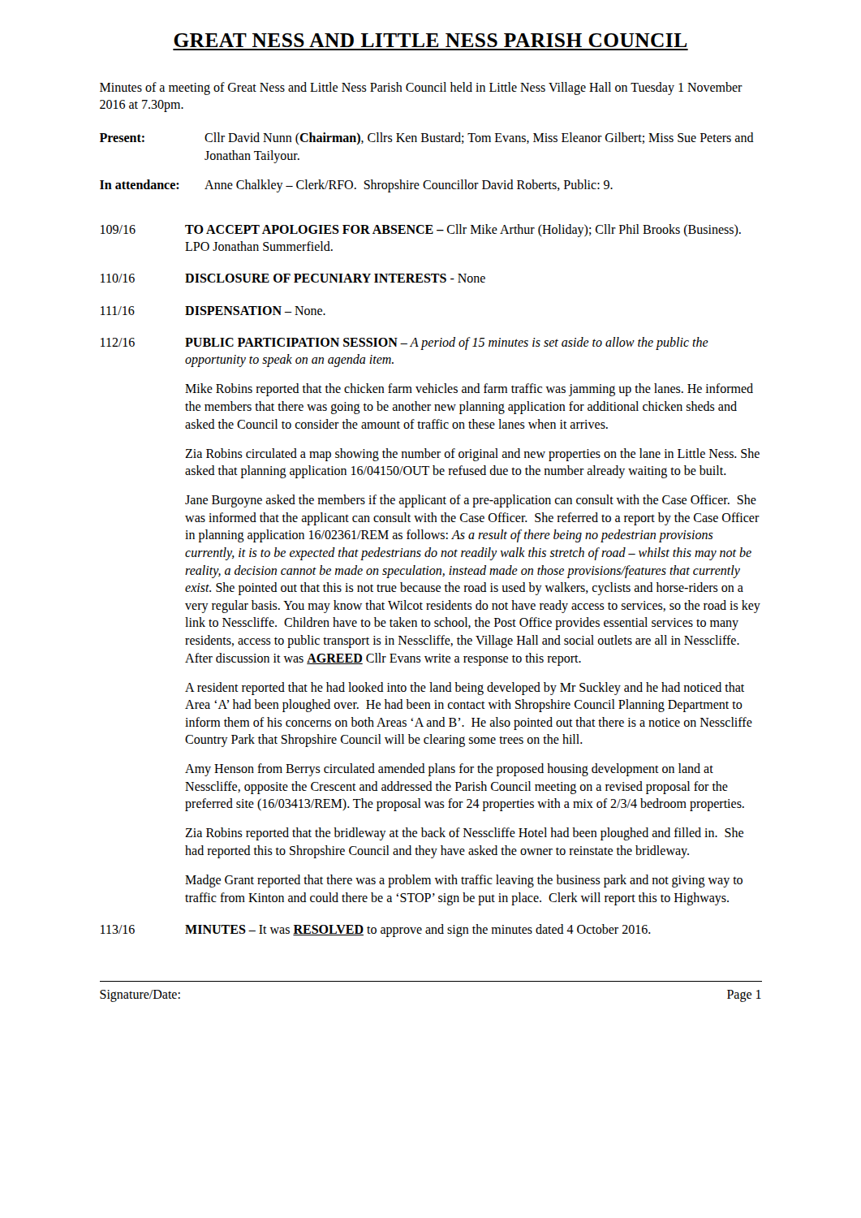GREAT NESS AND LITTLE NESS PARISH COUNCIL
Minutes of a meeting of Great Ness and Little Ness Parish Council held in Little Ness Village Hall on Tuesday 1 November 2016 at 7.30pm.
| Present: | Cllr David Nunn ( Chairman) , Cllrs Ken Bustard; Tom Evans, Miss Eleanor Gilbert; Miss Sue Peters and Jonathan Tailyour. |
| In attendance: | Anne Chalkley – Clerk/RFO. Shropshire Councillor David Roberts, Public: 9. |
| 109/16 | | TO ACCEPT APOLOGIES FOR ABSENCE – Cllr Mike Arthur (Holiday); Cllr Phil Brooks (Business). LPO Jonathan Summerfield. |
| 110/16 | | DISCLOSURE OF PECUNIARY INTERESTS - None |
| 111/16 | | DISPENSATION – None. |
| 112/16 | | PUBLIC PARTICIPATION SESSION – A period of 15 minutes is set aside to allow the public the opportunity to speak on an agenda item. Mike Robins reported that the chicken farm vehicles and farm traffic was jamming up the lanes. He informed the members that there was going to be another new planning application for additional chicken sheds and asked the Council to consider the amount of traffic on these lanes when it arrives. Zia Robins circulated a map showing the number of original and new properties on the lane in Little Ness. She asked that planning application 16/04150/OUT be refused due to the number already waiting to be built. Jane Burgoyne asked the members if the applicant of a pre-application can consult with the Case Officer. She was informed that the applicant can consult with the Case Officer. She referred to a report by the Case Officer in planning application 16/02361/REM as follows: As a result of there being no pedestrian provisions currently, it is to be expected that pedestrians do not readily walk this stretch of road – whilst this may not be reality, a decision cannot be made on speculation, instead made on those provisions/features that currently exist. She pointed out that this is not true because the road is used by walkers, cyclists and horse-riders on a very regular basis. You may know that Wilcot residents do not have ready access to services, so the road is key link to Nesscliffe. Children have to be taken to school, the Post Office provides essential services to many residents, access to public transport is in Nesscliffe, the Village Hall and social outlets are all in Nesscliffe. After discussion it was AGREED Cllr Evans write a response to this report. A resident reported that he had looked into the land being developed by Mr Suckley and he had noticed that Area ‘A’ had been ploughed over. He had been in contact with Shropshire Council Planning Department to inform them of his concerns on both Areas ‘A and B’. He also pointed out that there is a notice on Nesscliffe Country Park that Shropshire Council will be clearing some trees on the hill. Amy Henson from Berrys circulated amended plans for the proposed housing development on land at Nesscliffe, opposite the Crescent and addressed the Parish Council meeting on a revised proposal for the preferred site (16/03413/REM). The proposal was for 24 properties with a mix of 2/3/4 bedroom properties. Zia Robins reported that the bridleway at the back of Nesscliffe Hotel had been ploughed and filled in. She had reported this to Shropshire Council and they have asked the owner to reinstate the bridleway. Madge Grant reported that there was a problem with traffic leaving the business park and not giving way to traffic from Kinton and could there be a ‘STOP’ sign be put in place. Clerk will report this to Highways. |
| 113/16 | | MINUTES – It was RESOLVED to approve and sign the minutes dated 4 October 2016. |
Signature/Date: Page 1